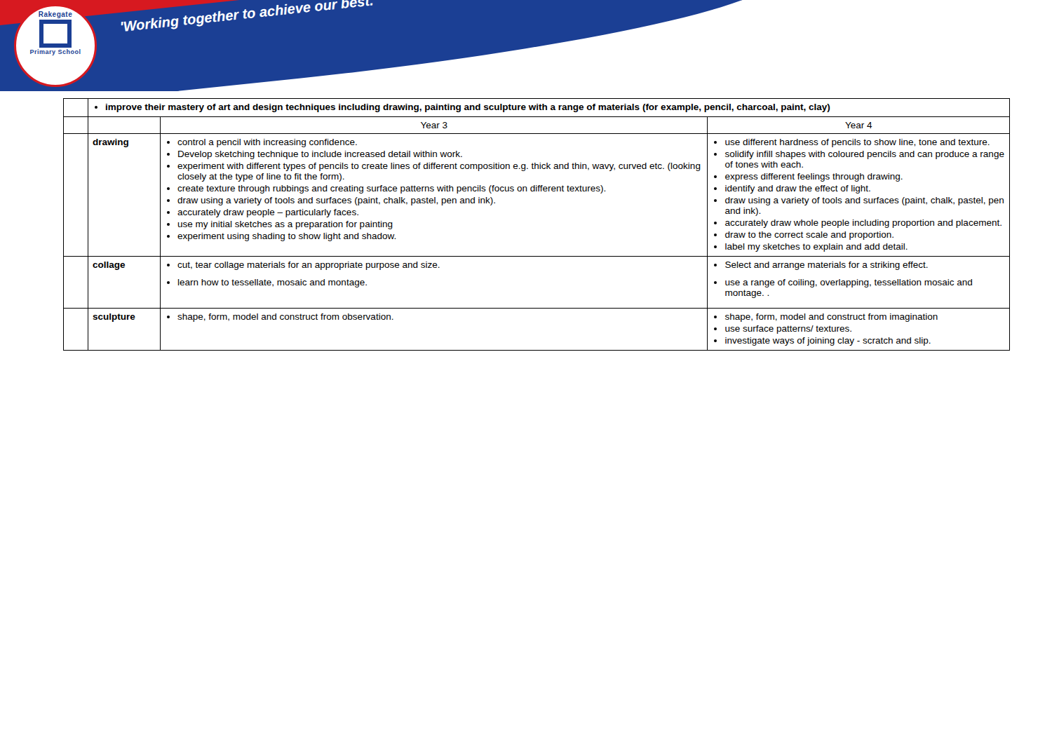'Working together to achieve our best.'
Rakegate
Primary School
| | improve their mastery of art and design techniques including drawing, painting and sculpture with a range of materials (for example, pencil, charcoal, paint, clay) |
| | | Year 3 | Year 4 |
| | drawing | control a pencil with increasing confidence. Develop sketching technique to include increased detail within work. experiment with different types of pencils to create lines of different composition e.g. thick and thin, wavy, curved etc. (looking closely at the type of line to fit the form). create texture through rubbings and creating surface patterns with pencils (focus on different textures). draw using a variety of tools and surfaces (paint, chalk, pastel, pen and ink). accurately draw people – particularly faces. use my initial sketches as a preparation for painting experiment using shading to show light and shadow. | use different hardness of pencils to show line, tone and texture. solidify infill shapes with coloured pencils and can produce a range of tones with each. express different feelings through drawing. identify and draw the effect of light. draw using a variety of tools and surfaces (paint, chalk, pastel, pen and ink). accurately draw whole people including proportion and placement. draw to the correct scale and proportion. label my sketches to explain and add detail. |
| | collage | cut, tear collage materials for an appropriate purpose and size. learn how to tessellate, mosaic and montage. | Select and arrange materials for a striking effect. use a range of coiling, overlapping, tessellation mosaic and montage. . |
| | sculpture | shape, form, model and construct from observation. | shape, form, model and construct from imagination use surface patterns/ textures. investigate ways of joining clay - scratch and slip. |